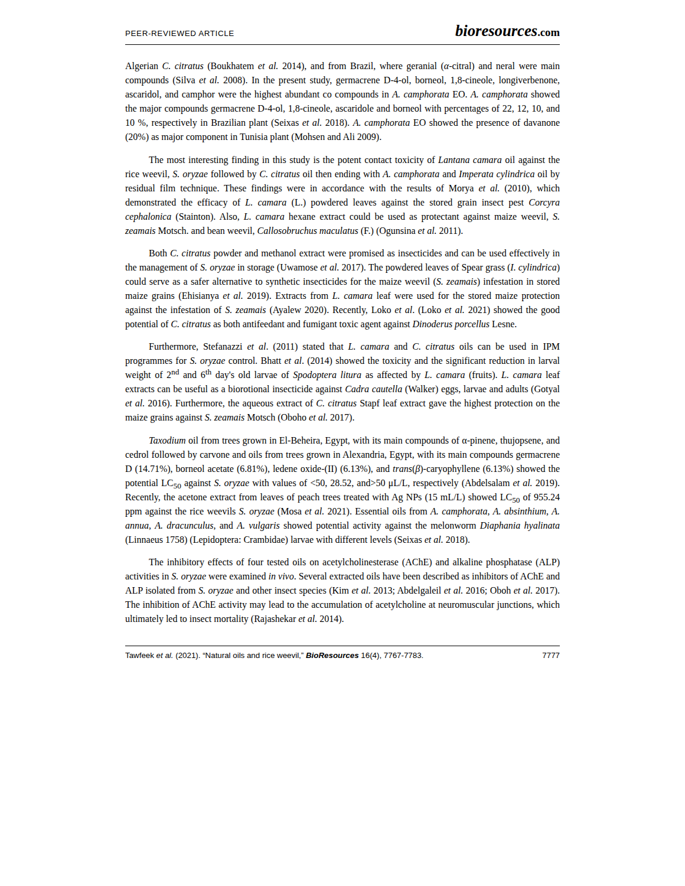PEER-REVIEWED ARTICLE bioresources.com
Algerian C. citratus (Boukhatem et al. 2014), and from Brazil, where geranial (α-citral) and neral were main compounds (Silva et al. 2008). In the present study, germacrene D-4-ol, borneol, 1,8-cineole, longiverbenone, ascaridol, and camphor were the highest abundant co compounds in A. camphorata EO. A. camphorata showed the major compounds germacrene D-4-ol, 1,8-cineole, ascaridole and borneol with percentages of 22, 12, 10, and 10 %, respectively in Brazilian plant (Seixas et al. 2018). A. camphorata EO showed the presence of davanone (20%) as major component in Tunisia plant (Mohsen and Ali 2009).
The most interesting finding in this study is the potent contact toxicity of Lantana camara oil against the rice weevil, S. oryzae followed by C. citratus oil then ending with A. camphorata and Imperata cylindrica oil by residual film technique. These findings were in accordance with the results of Morya et al. (2010), which demonstrated the efficacy of L. camara (L.) powdered leaves against the stored grain insect pest Corcyra cephalonica (Stainton). Also, L. camara hexane extract could be used as protectant against maize weevil, S. zeamais Motsch. and bean weevil, Callosobruchus maculatus (F.) (Ogunsina et al. 2011).
Both C. citratus powder and methanol extract were promised as insecticides and can be used effectively in the management of S. oryzae in storage (Uwamose et al. 2017). The powdered leaves of Spear grass (I. cylindrica) could serve as a safer alternative to synthetic insecticides for the maize weevil (S. zeamais) infestation in stored maize grains (Ehisianya et al. 2019). Extracts from L. camara leaf were used for the stored maize protection against the infestation of S. zeamais (Ayalew 2020). Recently, Loko et al. (Loko et al. 2021) showed the good potential of C. citratus as both antifeedant and fumigant toxic agent against Dinoderus porcellus Lesne.
Furthermore, Stefanazzi et al. (2011) stated that L. camara and C. citratus oils can be used in IPM programmes for S. oryzae control. Bhatt et al. (2014) showed the toxicity and the significant reduction in larval weight of 2nd and 6th day's old larvae of Spodoptera litura as affected by L. camara (fruits). L. camara leaf extracts can be useful as a biorotional insecticide against Cadra cautella (Walker) eggs, larvae and adults (Gotyal et al. 2016). Furthermore, the aqueous extract of C. citratus Stapf leaf extract gave the highest protection on the maize grains against S. zeamais Motsch (Oboho et al. 2017).
Taxodium oil from trees grown in El-Beheira, Egypt, with its main compounds of α-pinene, thujopsene, and cedrol followed by carvone and oils from trees grown in Alexandria, Egypt, with its main compounds germacrene D (14.71%), borneol acetate (6.81%), ledene oxide-(II) (6.13%), and trans(β)-caryophyllene (6.13%) showed the potential LC50 against S. oryzae with values of <50, 28.52, and>50 μL/L, respectively (Abdelsalam et al. 2019). Recently, the acetone extract from leaves of peach trees treated with Ag NPs (15 mL/L) showed LC50 of 955.24 ppm against the rice weevils S. oryzae (Mosa et al. 2021). Essential oils from A. camphorata, A. absinthium, A. annua, A. dracunculus, and A. vulgaris showed potential activity against the melonworm Diaphania hyalinata (Linnaeus 1758) (Lepidoptera: Crambidae) larvae with different levels (Seixas et al. 2018).
The inhibitory effects of four tested oils on acetylcholinesterase (AChE) and alkaline phosphatase (ALP) activities in S. oryzae were examined in vivo. Several extracted oils have been described as inhibitors of AChE and ALP isolated from S. oryzae and other insect species (Kim et al. 2013; Abdelgaleil et al. 2016; Oboh et al. 2017). The inhibition of AChE activity may lead to the accumulation of acetylcholine at neuromuscular junctions, which ultimately led to insect mortality (Rajashekar et al. 2014).
Tawfeek et al. (2021). “Natural oils and rice weevil,” BioResources 16(4), 7767-7783. 7777